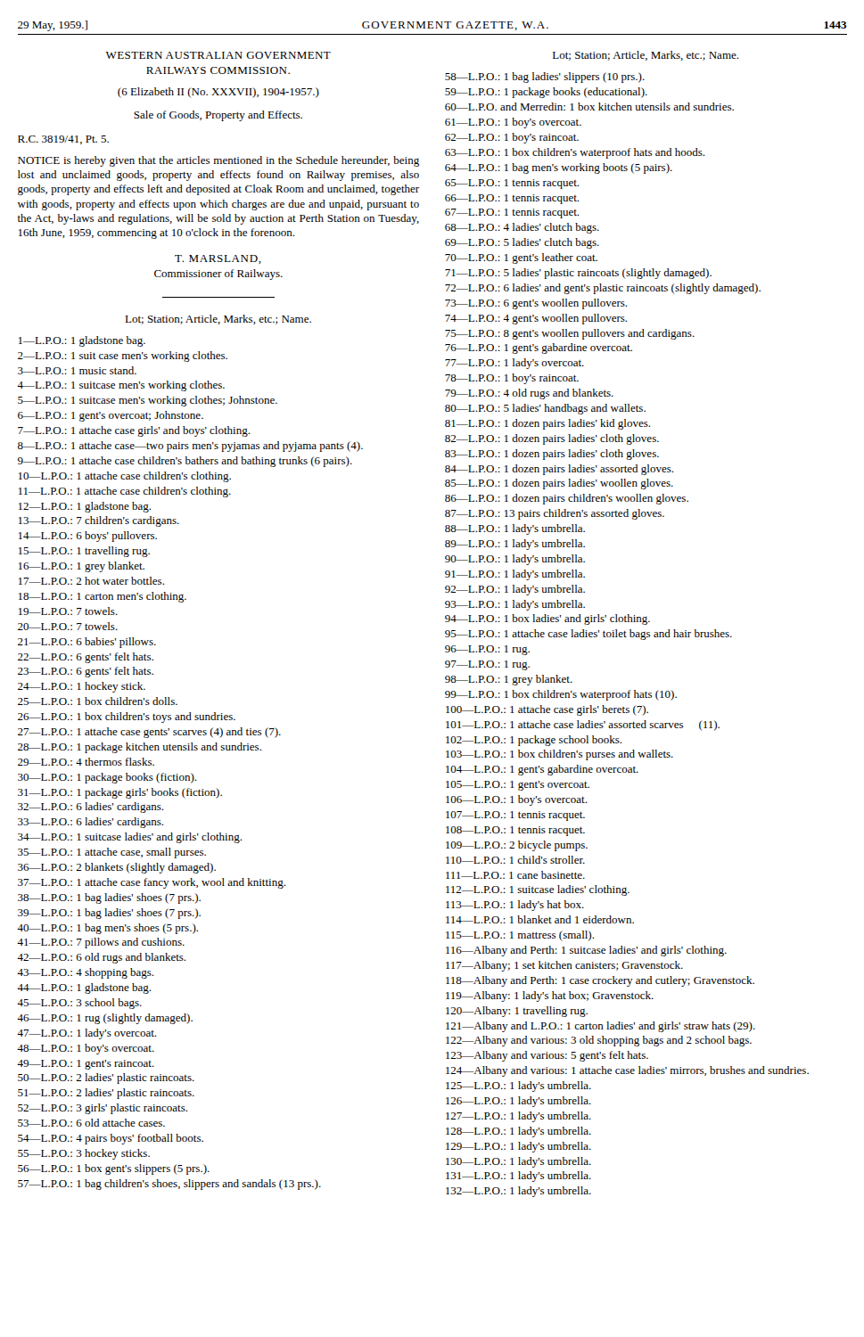29 May, 1959.] GOVERNMENT GAZETTE, W.A. 1443
Western Australian Government
Railways Commission.
(6 Elizabeth II (No. XXXVII), 1904-1957.)
Sale of Goods, Property and Effects.
R.C. 3819/41, Pt. 5.
NOTICE is hereby given that the articles mentioned in the Schedule hereunder, being lost and unclaimed goods, property and effects found on Railway premises, also goods, property and effects left and deposited at Cloak Room and unclaimed, together with goods, property and effects upon which charges are due and unpaid, pursuant to the Act, by-laws and regulations, will be sold by auction at Perth Station on Tuesday, 16th June, 1959, commencing at 10 o'clock in the forenoon.
T. MARSLAND,
Commissioner of Railways.
Lot; Station; Article, Marks, etc.; Name.
1—L.P.O.: 1 gladstone bag.
2—L.P.O.: 1 suit case men's working clothes.
3—L.P.O.: 1 music stand.
4—L.P.O.: 1 suitcase men's working clothes.
5—L.P.O.: 1 suitcase men's working clothes; Johnstone.
6—L.P.O.: 1 gent's overcoat; Johnstone.
7—L.P.O.: 1 attache case girls' and boys' clothing.
8—L.P.O.: 1 attache case—two pairs men's pyjamas and pyjama pants (4).
9—L.P.O.: 1 attache case children's bathers and bathing trunks (6 pairs).
10—L.P.O.: 1 attache case children's clothing.
11—L.P.O.: 1 attache case children's clothing.
12—L.P.O.: 1 gladstone bag.
13—L.P.O.: 7 children's cardigans.
14—L.P.O.: 6 boys' pullovers.
15—L.P.O.: 1 travelling rug.
16—L.P.O.: 1 grey blanket.
17—L.P.O.: 2 hot water bottles.
18—L.P.O.: 1 carton men's clothing.
19—L.P.O.: 7 towels.
20—L.P.O.: 7 towels.
21—L.P.O.: 6 babies' pillows.
22—L.P.O.: 6 gents' felt hats.
23—L.P.O.: 6 gents' felt hats.
24—L.P.O.: 1 hockey stick.
25—L.P.O.: 1 box children's dolls.
26—L.P.O.: 1 box children's toys and sundries.
27—L.P.O.: 1 attache case gents' scarves (4) and ties (7).
28—L.P.O.: 1 package kitchen utensils and sundries.
29—L.P.O.: 4 thermos flasks.
30—L.P.O.: 1 package books (fiction).
31—L.P.O.: 1 package girls' books (fiction).
32—L.P.O.: 6 ladies' cardigans.
33—L.P.O.: 6 ladies' cardigans.
34—L.P.O.: 1 suitcase ladies' and girls' clothing.
35—L.P.O.: 1 attache case, small purses.
36—L.P.O.: 2 blankets (slightly damaged).
37—L.P.O.: 1 attache case fancy work, wool and knitting.
38—L.P.O.: 1 bag ladies' shoes (7 prs.).
39—L.P.O.: 1 bag ladies' shoes (7 prs.).
40—L.P.O.: 1 bag men's shoes (5 prs.).
41—L.P.O.: 7 pillows and cushions.
42—L.P.O.: 6 old rugs and blankets.
43—L.P.O.: 4 shopping bags.
44—L.P.O.: 1 gladstone bag.
45—L.P.O.: 3 school bags.
46—L.P.O.: 1 rug (slightly damaged).
47—L.P.O.: 1 lady's overcoat.
48—L.P.O.: 1 boy's overcoat.
49—L.P.O.: 1 gent's raincoat.
50—L.P.O.: 2 ladies' plastic raincoats.
51—L.P.O.: 2 ladies' plastic raincoats.
52—L.P.O.: 3 girls' plastic raincoats.
53—L.P.O.: 6 old attache cases.
54—L.P.O.: 4 pairs boys' football boots.
55—L.P.O.: 3 hockey sticks.
56—L.P.O.: 1 box gent's slippers (5 prs.).
57—L.P.O.: 1 bag children's shoes, slippers and sandals (13 prs.).
Lot; Station; Article, Marks, etc.; Name.
58—L.P.O.: 1 bag ladies' slippers (10 prs.).
59—L.P.O.: 1 package books (educational).
60—L.P.O. and Merredin: 1 box kitchen utensils and sundries.
61—L.P.O.: 1 boy's overcoat.
62—L.P.O.: 1 boy's raincoat.
63—L.P.O.: 1 box children's waterproof hats and hoods.
64—L.P.O.: 1 bag men's working boots (5 pairs).
65—L.P.O.: 1 tennis racquet.
66—L.P.O.: 1 tennis racquet.
67—L.P.O.: 1 tennis racquet.
68—L.P.O.: 4 ladies' clutch bags.
69—L.P.O.: 5 ladies' clutch bags.
70—L.P.O.: 1 gent's leather coat.
71—L.P.O.: 5 ladies' plastic raincoats (slightly damaged).
72—L.P.O.: 6 ladies' and gent's plastic raincoats (slightly damaged).
73—L.P.O.: 6 gent's woollen pullovers.
74—L.P.O.: 4 gent's woollen pullovers.
75—L.P.O.: 8 gent's woollen pullovers and cardigans.
76—L.P.O.: 1 gent's gabardine overcoat.
77—L.P.O.: 1 lady's overcoat.
78—L.P.O.: 1 boy's raincoat.
79—L.P.O.: 4 old rugs and blankets.
80—L.P.O.: 5 ladies' handbags and wallets.
81—L.P.O.: 1 dozen pairs ladies' kid gloves.
82—L.P.O.: 1 dozen pairs ladies' cloth gloves.
83—L.P.O.: 1 dozen pairs ladies' cloth gloves.
84—L.P.O.: 1 dozen pairs ladies' assorted gloves.
85—L.P.O.: 1 dozen pairs ladies' woollen gloves.
86—L.P.O.: 1 dozen pairs children's woollen gloves.
87—L.P.O.: 13 pairs children's assorted gloves.
88—L.P.O.: 1 lady's umbrella.
89—L.P.O.: 1 lady's umbrella.
90—L.P.O.: 1 lady's umbrella.
91—L.P.O.: 1 lady's umbrella.
92—L.P.O.: 1 lady's umbrella.
93—L.P.O.: 1 lady's umbrella.
94—L.P.O.: 1 box ladies' and girls' clothing.
95—L.P.O.: 1 attache case ladies' toilet bags and hair brushes.
96—L.P.O.: 1 rug.
97—L.P.O.: 1 rug.
98—L.P.O.: 1 grey blanket.
99—L.P.O.: 1 box children's waterproof hats (10).
100—L.P.O.: 1 attache case girls' berets (7).
101—L.P.O.: 1 attache case ladies' assorted scarves (11).
102—L.P.O.: 1 package school books.
103—L.P.O.: 1 box children's purses and wallets.
104—L.P.O.: 1 gent's gabardine overcoat.
105—L.P.O.: 1 gent's overcoat.
106—L.P.O.: 1 boy's overcoat.
107—L.P.O.: 1 tennis racquet.
108—L.P.O.: 1 tennis racquet.
109—L.P.O.: 2 bicycle pumps.
110—L.P.O.: 1 child's stroller.
111—L.P.O.: 1 cane basinette.
112—L.P.O.: 1 suitcase ladies' clothing.
113—L.P.O.: 1 lady's hat box.
114—L.P.O.: 1 blanket and 1 eiderdown.
115—L.P.O.: 1 mattress (small).
116—Albany and Perth: 1 suitcase ladies' and girls' clothing.
117—Albany; 1 set kitchen canisters; Gravenstock.
118—Albany and Perth: 1 case crockery and cutlery; Gravenstock.
119—Albany: 1 lady's hat box; Gravenstock.
120—Albany: 1 travelling rug.
121—Albany and L.P.O.: 1 carton ladies' and girls' straw hats (29).
122—Albany and various: 3 old shopping bags and 2 school bags.
123—Albany and various: 5 gent's felt hats.
124—Albany and various: 1 attache case ladies' mirrors, brushes and sundries.
125—L.P.O.: 1 lady's umbrella.
126—L.P.O.: 1 lady's umbrella.
127—L.P.O.: 1 lady's umbrella.
128—L.P.O.: 1 lady's umbrella.
129—L.P.O.: 1 lady's umbrella.
130—L.P.O.: 1 lady's umbrella.
131—L.P.O.: 1 lady's umbrella.
132—L.P.O.: 1 lady's umbrella.